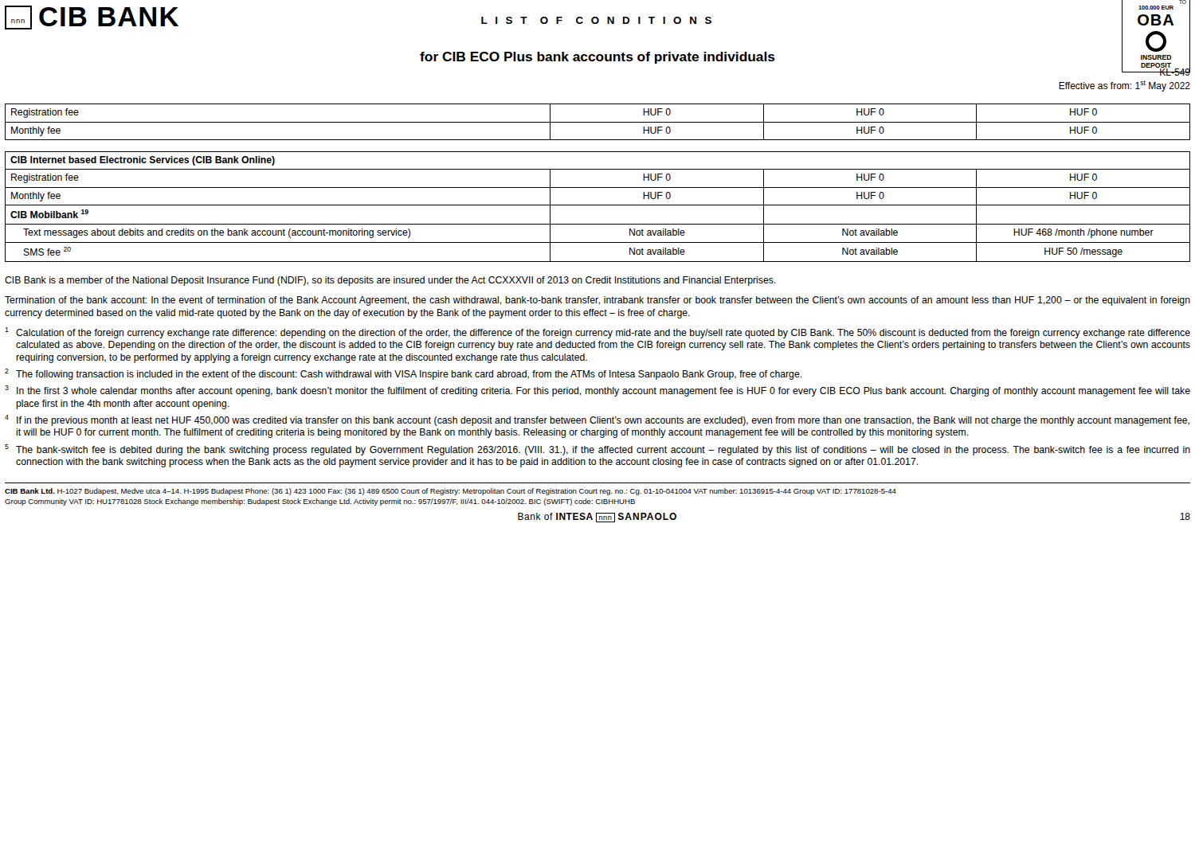nnn
CIB BANK
TO
100.000 EUR
OBA
INSURED
DEPOSIT
L I S T O F C O N D I T I O N S
for CIB ECO Plus bank accounts of private individuals
KL-549
Effective as from: 1st May 2022
| Registration fee | HUF 0 | HUF 0 | HUF 0 |
| Monthly fee | HUF 0 | HUF 0 | HUF 0 |
| CIB Internet based Electronic Services (CIB Bank Online) |
| Registration fee | HUF 0 | HUF 0 | HUF 0 |
| Monthly fee | HUF 0 | HUF 0 | HUF 0 |
| CIB Mobilbank 19 | | | |
| Text messages about debits and credits on the bank account (account-monitoring service) | Not available | Not available | HUF 468 /month /phone number |
| SMS fee 20 | Not available | Not available | HUF 50 /message |
CIB Bank is a member of the National Deposit Insurance Fund (NDIF), so its deposits are insured under the Act CCXXXVII of 2013 on Credit Institutions and Financial Enterprises.
Termination of the bank account: In the event of termination of the Bank Account Agreement, the cash withdrawal, bank-to-bank transfer, intrabank transfer or book transfer between the Client’s own accounts of an amount less than HUF 1,200 – or the equivalent in foreign currency determined based on the valid mid-rate quoted by the Bank on the day of execution by the Bank of the payment order to this effect – is free of charge.
Calculation of the foreign currency exchange rate difference: depending on the direction of the order, the difference of the foreign currency mid-rate and the buy/sell rate quoted by CIB Bank. The 50% discount is deducted from the foreign currency exchange rate difference calculated as above. Depending on the direction of the order, the discount is added to the CIB foreign currency buy rate and deducted from the CIB foreign currency sell rate. The Bank completes the Client’s orders pertaining to transfers between the Client’s own accounts requiring conversion, to be performed by applying a foreign currency exchange rate at the discounted exchange rate thus calculated.
The following transaction is included in the extent of the discount: Cash withdrawal with VISA Inspire bank card abroad, from the ATMs of Intesa Sanpaolo Bank Group, free of charge.
In the first 3 whole calendar months after account opening, bank doesn’t monitor the fulfilment of crediting criteria. For this period, monthly account management fee is HUF 0 for every CIB ECO Plus bank account. Charging of monthly account management fee will take place first in the 4th month after account opening.
If in the previous month at least net HUF 450,000 was credited via transfer on this bank account (cash deposit and transfer between Client’s own accounts are excluded), even from more than one transaction, the Bank will not charge the monthly account management fee, it will be HUF 0 for current month. The fulfilment of crediting criteria is being monitored by the Bank on monthly basis. Releasing or charging of monthly account management fee will be controlled by this monitoring system.
The bank-switch fee is debited during the bank switching process regulated by Government Regulation 263/2016. (VIII. 31.), if the affected current account – regulated by this list of conditions – will be closed in the process. The bank-switch fee is a fee incurred in connection with the bank switching process when the Bank acts as the old payment service provider and it has to be paid in addition to the account closing fee in case of contracts signed on or after 01.01.2017.
CIB Bank Ltd. H-1027 Budapest, Medve utca 4–14. H-1995 Budapest Phone: (36 1) 423 1000 Fax: (36 1) 489 6500 Court of Registry: Metropolitan Court of Registration Court reg. no.: Cg. 01-10-041004 VAT number: 10136915-4-44 Group VAT ID: 17781028-5-44 Group Community VAT ID: HU17781028 Stock Exchange membership: Budapest Stock Exchange Ltd. Activity permit no.: 957/1997/F, III/41. 044-10/2002. BIC (SWIFT) code: CIBHHUHB
Bank of INTESA nnn SANPAOLO
18